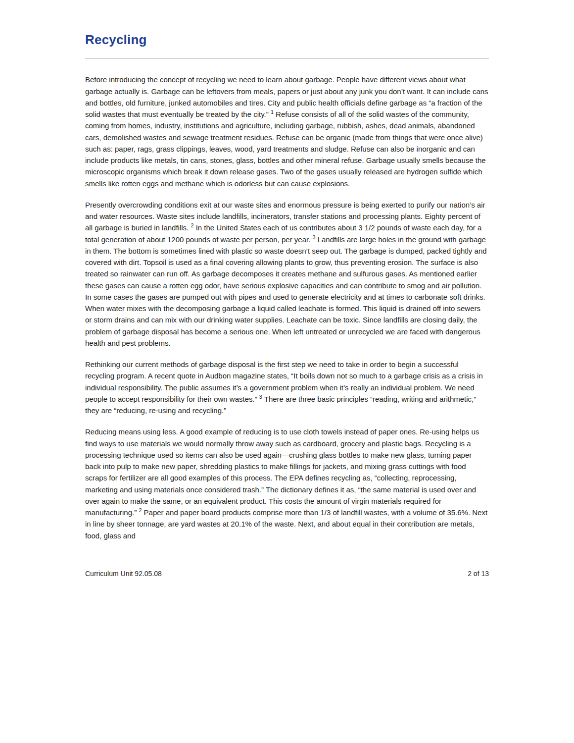Recycling
Before introducing the concept of recycling we need to learn about garbage. People have different views about what garbage actually is. Garbage can be leftovers from meals, papers or just about any junk you don’t want. It can include cans and bottles, old furniture, junked automobiles and tires. City and public health officials define garbage as “a fraction of the solid wastes that must eventually be treated by the city.” 1 Refuse consists of all of the solid wastes of the community, coming from homes, industry, institutions and agriculture, including garbage, rubbish, ashes, dead animals, abandoned cars, demolished wastes and sewage treatment residues. Refuse can be organic (made from things that were once alive) such as: paper, rags, grass clippings, leaves, wood, yard treatments and sludge. Refuse can also be inorganic and can include products like metals, tin cans, stones, glass, bottles and other mineral refuse. Garbage usually smells because the microscopic organisms which break it down release gases. Two of the gases usually released are hydrogen sulfide which smells like rotten eggs and methane which is odorless but can cause explosions.
Presently overcrowding conditions exit at our waste sites and enormous pressure is being exerted to purify our nation’s air and water resources. Waste sites include landfills, incinerators, transfer stations and processing plants. Eighty percent of all garbage is buried in landfills. 2 In the United States each of us contributes about 3 1/2 pounds of waste each day, for a total generation of about 1200 pounds of waste per person, per year. 3 Landfills are large holes in the ground with garbage in them. The bottom is sometimes lined with plastic so waste doesn’t seep out. The garbage is dumped, packed tightly and covered with dirt. Topsoil is used as a final covering allowing plants to grow, thus preventing erosion. The surface is also treated so rainwater can run off. As garbage decomposes it creates methane and sulfurous gases. As mentioned earlier these gases can cause a rotten egg odor, have serious explosive capacities and can contribute to smog and air pollution. In some cases the gases are pumped out with pipes and used to generate electricity and at times to carbonate soft drinks. When water mixes with the decomposing garbage a liquid called leachate is formed. This liquid is drained off into sewers or storm drains and can mix with our drinking water supplies. Leachate can be toxic. Since landfills are closing daily, the problem of garbage disposal has become a serious one. When left untreated or unrecycled we are faced with dangerous health and pest problems.
Rethinking our current methods of garbage disposal is the first step we need to take in order to begin a successful recycling program. A recent quote in Audbon magazine states, “It boils down not so much to a garbage crisis as a crisis in individual responsibility. The public assumes it’s a government problem when it’s really an individual problem. We need people to accept responsibility for their own wastes.” 3 There are three basic principles “reading, writing and arithmetic,” they are “reducing, re-using and recycling.”
Reducing means using less. A good example of reducing is to use cloth towels instead of paper ones. Re-using helps us find ways to use materials we would normally throw away such as cardboard, grocery and plastic bags. Recycling is a processing technique used so items can also be used again—crushing glass bottles to make new glass, turning paper back into pulp to make new paper, shredding plastics to make fillings for jackets, and mixing grass cuttings with food scraps for fertilizer are all good examples of this process. The EPA defines recycling as, “collecting, reprocessing, marketing and using materials once considered trash.” The dictionary defines it as, “the same material is used over and over again to make the same, or an equivalent product. This costs the amount of virgin materials required for manufacturing.” 2 Paper and paper board products comprise more than 1/3 of landfill wastes, with a volume of 35.6%. Next in line by sheer tonnage, are yard wastes at 20.1% of the waste. Next, and about equal in their contribution are metals, food, glass and
Curriculum Unit 92.05.08 2 of 13